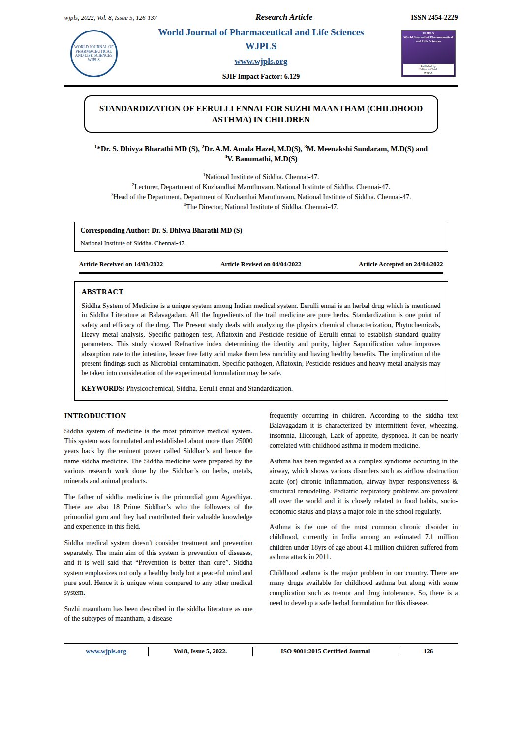wjpls, 2022, Vol. 8, Issue 5, 126-137
Research Article
ISSN 2454-2229
WORLD JOURNAL OF PHARMACEUTICAL AND LIFE SCIENCES
WJPLS
World Journal of Pharmaceutical and Life Sciences
WJPLS
www.wjpls.org
SJIF Impact Factor: 6.129
WJPLS
World Journal of Pharmaceutical and Life Sciences
Published by
Editor in Chief
WJPLS
STANDARDIZATION OF EERULLI ENNAI FOR SUZHI MAANTHAM (CHILDHOOD ASTHMA) IN CHILDREN
1*Dr. S. Dhivya Bharathi MD (S), 2Dr. A.M. Amala Hazel, M.D(S), 3M. Meenakshi Sundaram, M.D(S) and
4V. Banumathi, M.D(S)
1National Institute of Siddha. Chennai-47.
2Lecturer, Department of Kuzhandhai Maruthuvam. National Institute of Siddha. Chennai-47.
3Head of the Department, Department of Kuzhanthai Maruthuvam, National Institute of Siddha. Chennai-47.
4The Director, National Institute of Siddha. Chennai-47.
Corresponding Author: Dr. S. Dhivya Bharathi MD (S)
National Institute of Siddha. Chennai-47.
Article Received on 14/03/2022
Article Revised on 04/04/2022
Article Accepted on 24/04/2022
ABSTRACT
Siddha System of Medicine is a unique system among Indian medical system. Eerulli ennai is an herbal drug which is mentioned in Siddha Literature at Balavagadam. All the Ingredients of the trail medicine are pure herbs. Standardization is one point of safety and efficacy of the drug. The Present study deals with analyzing the physics chemical characterization, Phytochemicals, Heavy metal analysis, Specific pathogen test, Aflatoxin and Pesticide residue of Eerulli ennai to establish standard quality parameters. This study showed Refractive index determining the identity and purity, higher Saponification value improves absorption rate to the intestine, lesser free fatty acid make them less rancidity and having healthy benefits. The implication of the present findings such as Microbial contamination, Specific pathogen, Aflatoxin, Pesticide residues and heavy metal analysis may be taken into consideration of the experimental formulation may be safe.
KEYWORDS: Physicochemical, Siddha, Eerulli ennai and Standardization.
INTRODUCTION
Siddha system of medicine is the most primitive medical system. This system was formulated and established about more than 25000 years back by the eminent power called Siddhar’s and hence the name siddha medicine. The Siddha medicine were prepared by the various research work done by the Siddhar’s on herbs, metals, minerals and animal products.
The father of siddha medicine is the primordial guru Agasthiyar. There are also 18 Prime Siddhar’s who the followers of the primordial guru and they had contributed their valuable knowledge and experience in this field.
Siddha medical system doesn’t consider treatment and prevention separately. The main aim of this system is prevention of diseases, and it is well said that “Prevention is better than cure”. Siddha system emphasizes not only a healthy body but a peaceful mind and pure soul. Hence it is unique when compared to any other medical system.
Suzhi maantham has been described in the siddha literature as one of the subtypes of maantham, a disease
frequently occurring in children. According to the siddha text Balavagadam it is characterized by intermittent fever, wheezing, insomnia, Hiccough, Lack of appetite, dyspnoea. It can be nearly correlated with childhood asthma in modern medicine.
Asthma has been regarded as a complex syndrome occurring in the airway, which shows various disorders such as airflow obstruction acute (or) chronic inflammation, airway hyper responsiveness & structural remodeling. Pediatric respiratory problems are prevalent all over the world and it is closely related to food habits, socio-economic status and plays a major role in the school regularly.
Asthma is the one of the most common chronic disorder in childhood, currently in India among an estimated 7.1 million children under 18yrs of age about 4.1 million children suffered from asthma attack in 2011.
Childhood asthma is the major problem in our country. There are many drugs available for childhood asthma but along with some complication such as tremor and drug intolerance. So, there is a need to develop a safe herbal formulation for this disease.
www.wjpls.org
Vol 8, Issue 5, 2022.
ISO 9001:2015 Certified Journal
126